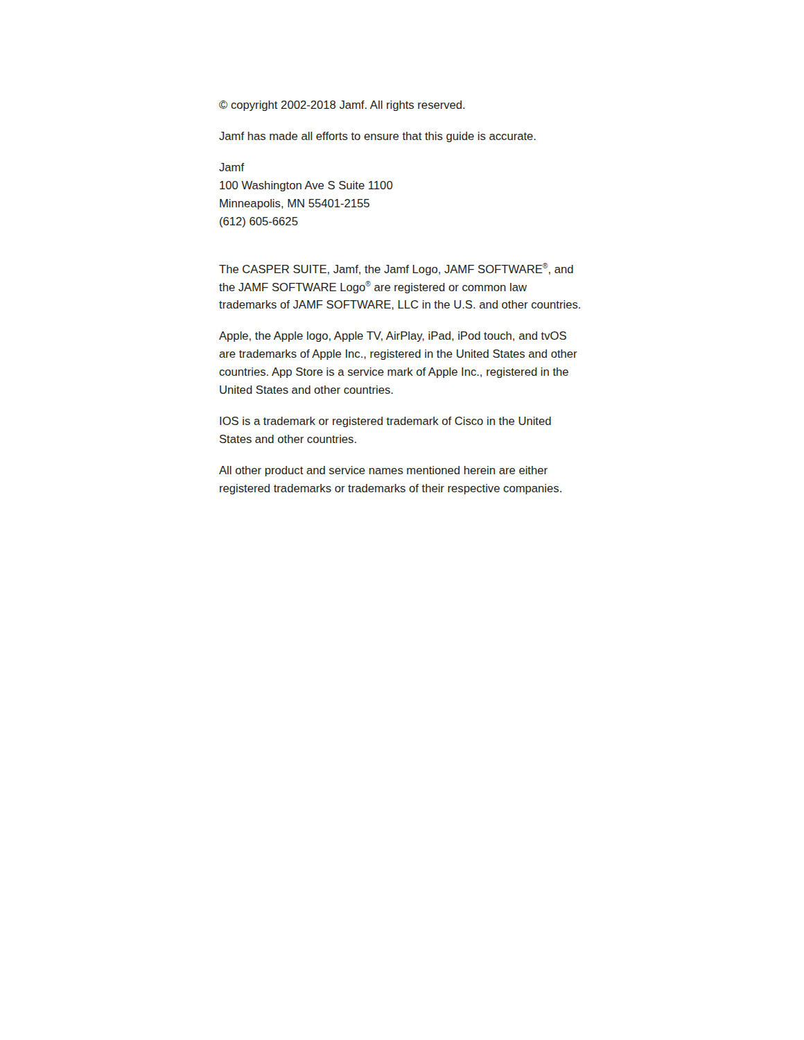© copyright 2002-2018 Jamf. All rights reserved.
Jamf has made all efforts to ensure that this guide is accurate.
Jamf 100 Washington Ave S Suite 1100 Minneapolis, MN 55401-2155 (612) 605-6625
The CASPER SUITE, Jamf, the Jamf Logo, JAMF SOFTWARE®, and the JAMF SOFTWARE Logo® are registered or common law trademarks of JAMF SOFTWARE, LLC in the U.S. and other countries.
Apple, the Apple logo, Apple TV, AirPlay, iPad, iPod touch, and tvOS are trademarks of Apple Inc., registered in the United States and other countries. App Store is a service mark of Apple Inc., registered in the United States and other countries.
IOS is a trademark or registered trademark of Cisco in the United States and other countries.
All other product and service names mentioned herein are either registered trademarks or trademarks of their respective companies.